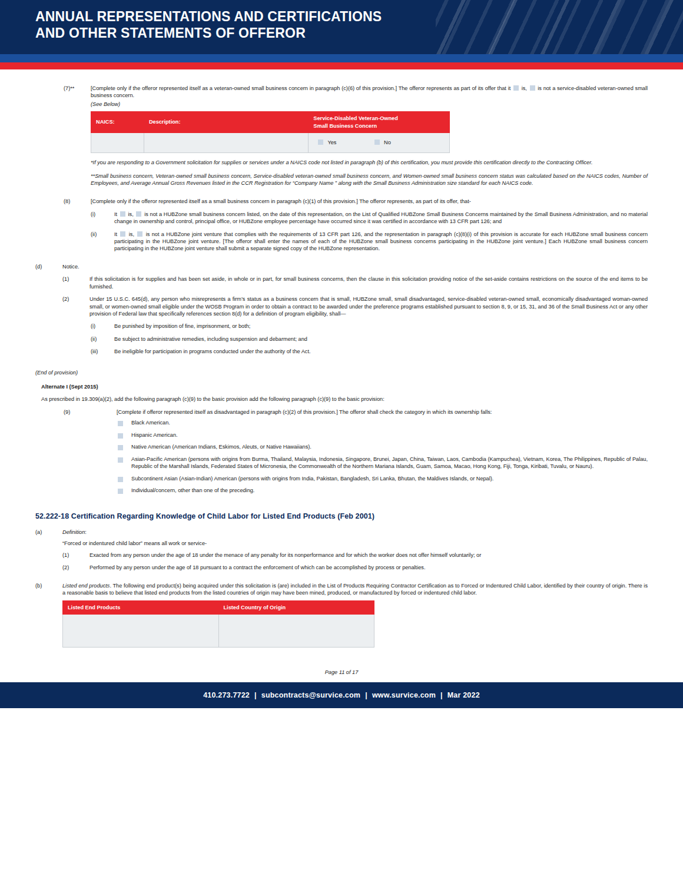Annual Representations and Certifications
and Other Statements of Offeror
(7)**
[Complete only if the offeror represented itself as a veteran-owned small business concern in paragraph (c)(6) of this provision.] The offeror represents as part of its offer that it is, is not a service-disabled veteran-owned small business concern.
(See Below)
| NAICS: | Description: | Service-Disabled Veteran-Owned Small Business Concern |
| --- | --- | --- |
| | | Yes No |
*If you are responding to a Government solicitation for supplies or services under a NAICS code not listed in paragraph (b) of this certification, you must provide this certification directly to the Contracting Officer.
**Small business concern, Veteran-owned small business concern, Service-disabled veteran-owned small business concern, and Women-owned small business concern status was calculated based on the NAICS codes, Number of Employees, and Average Annual Gross Revenues listed in the CCR Registration for “Company Name ” along with the Small Business Administration size standard for each NAICS code.
(8)
[Complete only if the offeror represented itself as a small business concern in paragraph (c)(1) of this provision.] The offeror represents, as part of its offer, that-
(i)
It is, is not a HUBZone small business concern listed, on the date of this representation, on the List of Qualified HUBZone Small Business Concerns maintained by the Small Business Administration, and no material change in ownership and control, principal office, or HUBZone employee percentage have occurred since it was certified in accordance with 13 CFR part 126; and
(ii)
It is, is not a HUBZone joint venture that complies with the requirements of 13 CFR part 126, and the representation in paragraph (c)(8)(i) of this provision is accurate for each HUBZone small business concern participating in the HUBZone joint venture. [The offeror shall enter the names of each of the HUBZone small business concerns participating in the HUBZone joint venture.] Each HUBZone small business concern participating in the HUBZone joint venture shall submit a separate signed copy of the HUBZone representation.
(d)
Notice.
(1)
If this solicitation is for supplies and has been set aside, in whole or in part, for small business concerns, then the clause in this solicitation providing notice of the set-aside contains restrictions on the source of the end items to be furnished.
(2)
Under 15 U.S.C. 645(d), any person who misrepresents a firm’s status as a business concern that is small, HUBZone small, small disadvantaged, service-disabled veteran-owned small, economically disadvantaged woman-owned small, or women-owned small eligible under the WOSB Program in order to obtain a contract to be awarded under the preference programs established pursuant to section 8, 9, or 15, 31, and 36 of the Small Business Act or any other provision of Federal law that specifically references section 8(d) for a definition of program eligibility, shall—
(i)
Be punished by imposition of fine, imprisonment, or both;
(ii)
Be subject to administrative remedies, including suspension and debarment; and
(iii)
Be ineligible for participation in programs conducted under the authority of the Act.
(End of provision)
Alternate I (Sept 2015)
As prescribed in 19.309(a)(2), add the following paragraph (c)(9) to the basic provision add the following paragraph (c)(9) to the basic provision:
(9)
[Complete if offeror represented itself as disadvantaged in paragraph (c)(2) of this provision.] The offeror shall check the category in which its ownership falls:
Black American.
Hispanic American.
Native American (American Indians, Eskimos, Aleuts, or Native Hawaiians).
Asian-Pacific American (persons with origins from Burma, Thailand, Malaysia, Indonesia, Singapore, Brunei, Japan, China, Taiwan, Laos, Cambodia (Kampuchea), Vietnam, Korea, The Philippines, Republic of Palau, Republic of the Marshall Islands, Federated States of Micronesia, the Commonwealth of the Northern Mariana Islands, Guam, Samoa, Macao, Hong Kong, Fiji, Tonga, Kiribati, Tuvalu, or Nauru).
Subcontinent Asian (Asian-Indian) American (persons with origins from India, Pakistan, Bangladesh, Sri Lanka, Bhutan, the Maldives Islands, or Nepal).
Individual/concern, other than one of the preceding.
52.222-18 Certification Regarding Knowledge of Child Labor for Listed End Products (Feb 2001)
(a)
Definition:
“Forced or indentured child labor” means all work or service-
(1)
Exacted from any person under the age of 18 under the menace of any penalty for its nonperformance and for which the worker does not offer himself voluntarily; or
(2)
Performed by any person under the age of 18 pursuant to a contract the enforcement of which can be accomplished by process or penalties.
(b)
Listed end products. The following end product(s) being acquired under this solicitation is (are) included in the List of Products Requiring Contractor Certification as to Forced or Indentured Child Labor, identified by their country of origin. There is a reasonable basis to believe that listed end products from the listed countries of origin may have been mined, produced, or manufactured by forced or indentured child labor.
| Listed End Products | Listed Country of Origin |
| --- | --- |
Page 11 of 17
410.273.7722|subcontracts@survice.com|www.survice.com|Mar 2022